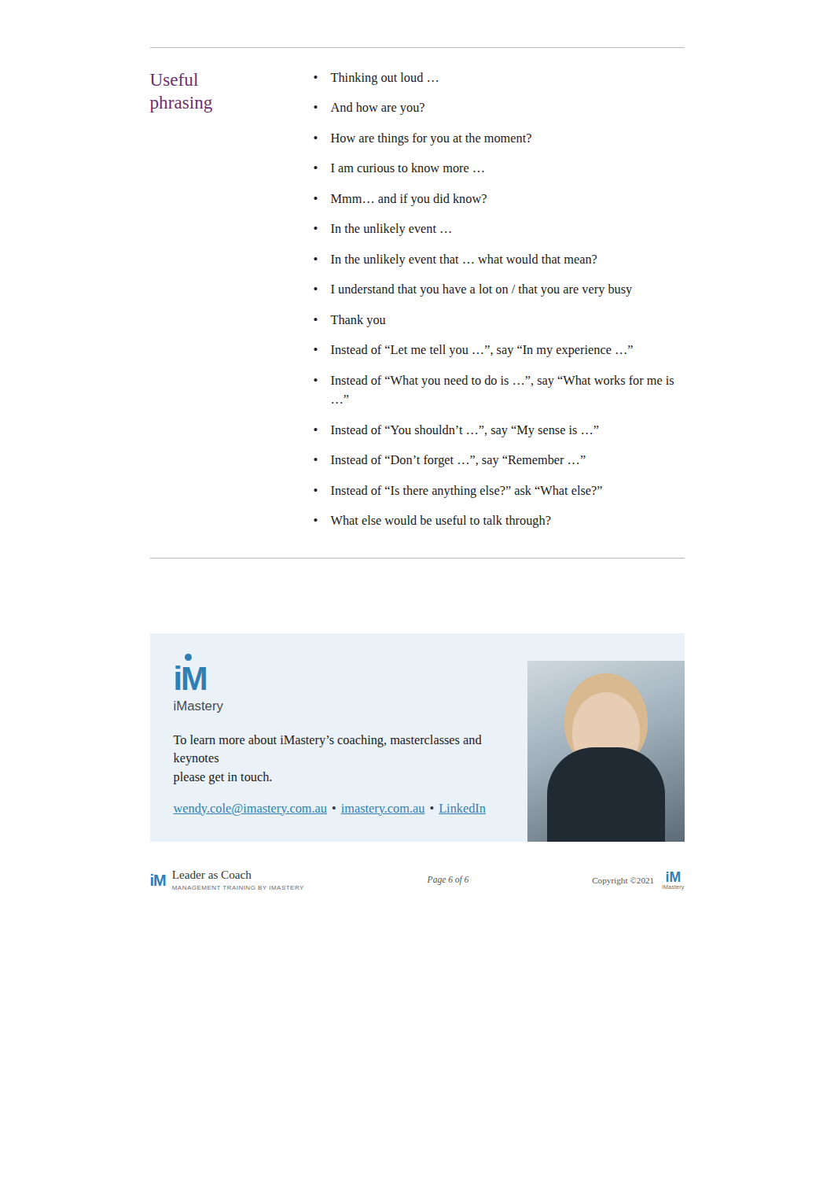Useful
phrasing
Thinking out loud …
And how are you?
How are things for you at the moment?
I am curious to know more …
Mmm… and if you did know?
In the unlikely event …
In the unlikely event that … what would that mean?
I understand that you have a lot on / that you are very busy
Thank you
Instead of “Let me tell you …”, say “In my experience …”
Instead of “What you need to do is …”, say “What works for me is …”
Instead of “You shouldn’t …”, say “My sense is …”
Instead of “Don’t forget …”, say “Remember …”
Instead of “Is there anything else?” ask “What else?”
What else would be useful to talk through?
iM
iMastery
To learn more about iMastery’s coaching, masterclasses and keynotes
please get in touch.
wendy.cole@imastery.com.au•imastery.com.au•LinkedIn
iM Leader as Coach
Management Training by iMastery
Page 6 of 6
Copyright ©2021 iMiMastery